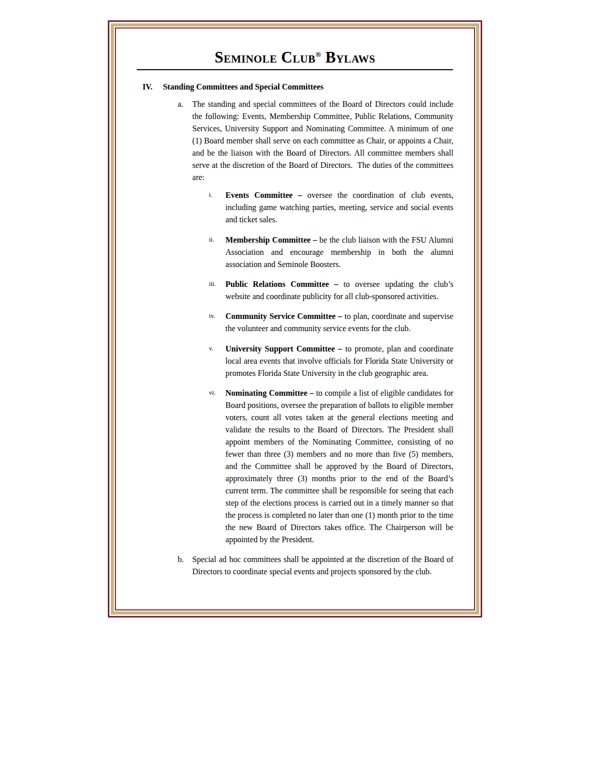Seminole Club® Bylaws
IV. Standing Committees and Special Committees
a. The standing and special committees of the Board of Directors could include the following: Events, Membership Committee, Public Relations, Community Services, University Support and Nominating Committee. A minimum of one (1) Board member shall serve on each committee as Chair, or appoints a Chair, and be the liaison with the Board of Directors. All committee members shall serve at the discretion of the Board of Directors. The duties of the committees are:
i. Events Committee – oversee the coordination of club events, including game watching parties, meeting, service and social events and ticket sales.
ii. Membership Committee – be the club liaison with the FSU Alumni Association and encourage membership in both the alumni association and Seminole Boosters.
iii. Public Relations Committee – to oversee updating the club’s website and coordinate publicity for all club-sponsored activities.
iv. Community Service Committee – to plan, coordinate and supervise the volunteer and community service events for the club.
v. University Support Committee – to promote, plan and coordinate local area events that involve officials for Florida State University or promotes Florida State University in the club geographic area.
vi. Nominating Committee – to compile a list of eligible candidates for Board positions, oversee the preparation of ballots to eligible member voters, count all votes taken at the general elections meeting and validate the results to the Board of Directors. The President shall appoint members of the Nominating Committee, consisting of no fewer than three (3) members and no more than five (5) members, and the Committee shall be approved by the Board of Directors, approximately three (3) months prior to the end of the Board’s current term. The committee shall be responsible for seeing that each step of the elections process is carried out in a timely manner so that the process is completed no later than one (1) month prior to the time the new Board of Directors takes office. The Chairperson will be appointed by the President.
b. Special ad hoc committees shall be appointed at the discretion of the Board of Directors to coordinate special events and projects sponsored by the club.